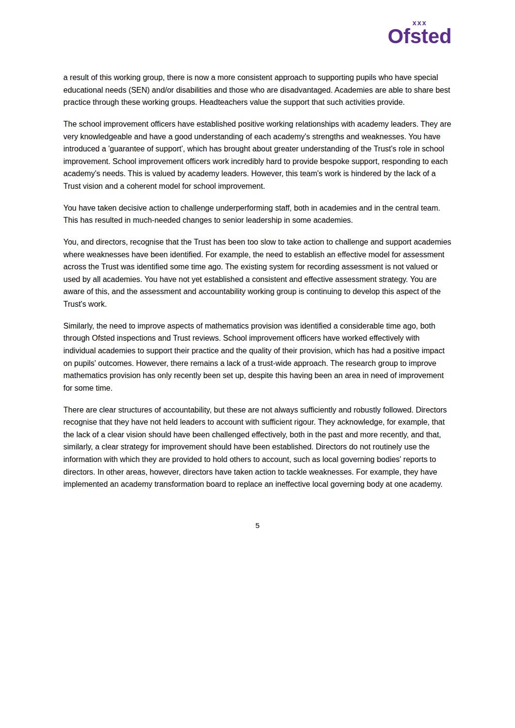xxx Ofsted
a result of this working group, there is now a more consistent approach to supporting pupils who have special educational needs (SEN) and/or disabilities and those who are disadvantaged. Academies are able to share best practice through these working groups. Headteachers value the support that such activities provide.
The school improvement officers have established positive working relationships with academy leaders. They are very knowledgeable and have a good understanding of each academy's strengths and weaknesses. You have introduced a 'guarantee of support', which has brought about greater understanding of the Trust's role in school improvement. School improvement officers work incredibly hard to provide bespoke support, responding to each academy's needs. This is valued by academy leaders. However, this team's work is hindered by the lack of a Trust vision and a coherent model for school improvement.
You have taken decisive action to challenge underperforming staff, both in academies and in the central team. This has resulted in much-needed changes to senior leadership in some academies.
You, and directors, recognise that the Trust has been too slow to take action to challenge and support academies where weaknesses have been identified. For example, the need to establish an effective model for assessment across the Trust was identified some time ago. The existing system for recording assessment is not valued or used by all academies. You have not yet established a consistent and effective assessment strategy. You are aware of this, and the assessment and accountability working group is continuing to develop this aspect of the Trust's work.
Similarly, the need to improve aspects of mathematics provision was identified a considerable time ago, both through Ofsted inspections and Trust reviews. School improvement officers have worked effectively with individual academies to support their practice and the quality of their provision, which has had a positive impact on pupils' outcomes. However, there remains a lack of a trust-wide approach. The research group to improve mathematics provision has only recently been set up, despite this having been an area in need of improvement for some time.
There are clear structures of accountability, but these are not always sufficiently and robustly followed. Directors recognise that they have not held leaders to account with sufficient rigour. They acknowledge, for example, that the lack of a clear vision should have been challenged effectively, both in the past and more recently, and that, similarly, a clear strategy for improvement should have been established. Directors do not routinely use the information with which they are provided to hold others to account, such as local governing bodies' reports to directors. In other areas, however, directors have taken action to tackle weaknesses. For example, they have implemented an academy transformation board to replace an ineffective local governing body at one academy.
5